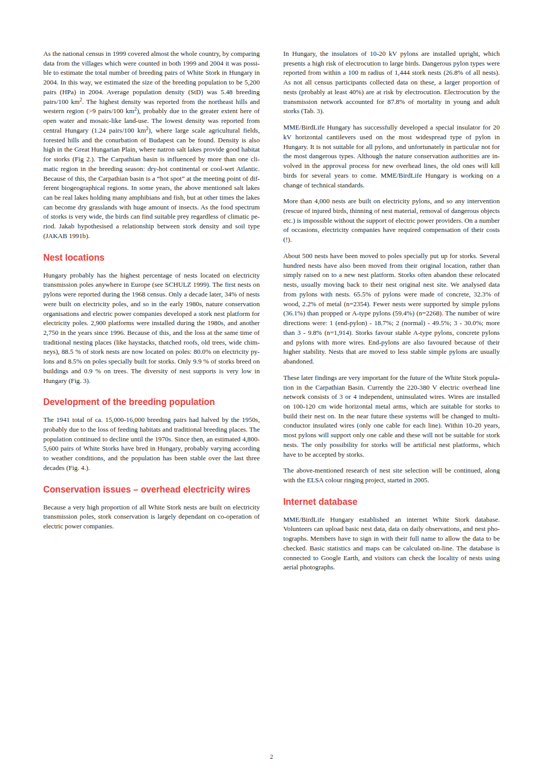As the national census in 1999 covered almost the whole country, by comparing data from the villages which were counted in both 1999 and 2004 it was possible to estimate the total number of breeding pairs of White Stork in Hungary in 2004. In this way, we estimated the size of the breeding population to be 5,200 pairs (HPa) in 2004. Average population density (StD) was 5.48 breeding pairs/100 km2. The highest density was reported from the northeast hills and western region (>9 pairs/100 km2), probably due to the greater extent here of open water and mosaic-like land-use. The lowest density was reported from central Hungary (1.24 pairs/100 km2), where large scale agricultural fields, forested hills and the conurbation of Budapest can be found. Density is also high in the Great Hungarian Plain, where natron salt lakes provide good habitat for storks (Fig 2.). The Carpathian basin is influenced by more than one climatic region in the breeding season: dry-hot continental or cool-wet Atlantic. Because of this, the Carpathian basin is a “hot spot” at the meeting point of different biogeographical regions. In some years, the above mentioned salt lakes can be real lakes holding many amphibians and fish, but at other times the lakes can become dry grasslands with huge amount of insects. As the food spectrum of storks is very wide, the birds can find suitable prey regardless of climatic period. Jakab hypothesised a relationship between stork density and soil type (JAKAB 1991b).
Nest locations
Hungary probably has the highest percentage of nests located on electricity transmission poles anywhere in Europe (see SCHULZ 1999). The first nests on pylons were reported during the 1968 census. Only a decade later, 34% of nests were built on electricity poles, and so in the early 1980s, nature conservation organisations and electric power companies developed a stork nest platform for electricity poles. 2,900 platforms were installed during the 1980s, and another 2,750 in the years since 1996. Because of this, and the loss at the same time of traditional nesting places (like haystacks, thatched roofs, old trees, wide chimneys), 88.5 % of stork nests are now located on poles: 80.0% on electricity pylons and 8.5% on poles specially built for storks. Only 9.9 % of storks breed on buildings and 0.9 % on trees. The diversity of nest supports is very low in Hungary (Fig. 3).
Development of the breeding population
The 1941 total of ca. 15,000-16,000 breeding pairs had halved by the 1950s, probably due to the loss of feeding habitats and traditional breeding places. The population continued to decline until the 1970s. Since then, an estimated 4,800-5,600 pairs of White Storks have bred in Hungary, probably varying according to weather conditions, and the population has been stable over the last three decades (Fig. 4.).
Conservation issues – overhead electricity wires
Because a very high proportion of all White Stork nests are built on electricity transmission poles, stork conservation is largely dependant on co-operation of electric power companies.
In Hungary, the insulators of 10-20 kV pylons are installed upright, which presents a high risk of electrocution to large birds. Dangerous pylon types were reported from within a 100 m radius of 1,444 stork nests (26.8% of all nests). As not all census participants collected data on these, a larger proportion of nests (probably at least 40%) are at risk by electrocution. Electrocution by the transmission network accounted for 87.8% of mortality in young and adult storks (Tab. 3).
MME/BirdLife Hungary has successfully developed a special insulator for 20 kV horizontal cantilevers used on the most widespread type of pylon in Hungary. It is not suitable for all pylons, and unfortunately in particular not for the most dangerous types. Although the nature conservation authorities are involved in the approval process for new overhead lines, the old ones will kill birds for several years to come. MME/BirdLife Hungary is working on a change of technical standards.
More than 4,000 nests are built on electricity pylons, and so any intervention (rescue of injured birds, thinning of nest material, removal of dangerous objects etc.) is impossible without the support of electric power providers. On a number of occasions, electricity companies have required compensation of their costs (!).
About 500 nests have been moved to poles specially put up for storks. Several hundred nests have also been moved from their original location, rather than simply raised on to a new nest platform. Storks often abandon these relocated nests, usually moving back to their nest original nest site. We analysed data from pylons with nests. 65.5% of pylons were made of concrete, 32.3% of wood, 2.2% of metal (n=2354). Fewer nests were supported by simple pylons (36.1%) than propped or A-type pylons (59.4%) (n=2268). The number of wire directions were: 1 (end-pylon) - 18.7%; 2 (normal) - 49.5%; 3 - 30.0%; more than 3 - 9.8% (n=1,914). Storks favour stable A-type pylons, concrete pylons and pylons with more wires. End-pylons are also favoured because of their higher stability. Nests that are moved to less stable simple pylons are usually abandoned.
These later findings are very important for the future of the White Stork population in the Carpathian Basin. Currently the 220-380 V electric overhead line network consists of 3 or 4 independent, uninsulated wires. Wires are installed on 100-120 cm wide horizontal metal arms, which are suitable for storks to build their nest on. In the near future these systems will be changed to multi-conductor insulated wires (only one cable for each line). Within 10-20 years, most pylons will support only one cable and these will not be suitable for stork nests. The only possibility for storks will be artificial nest platforms, which have to be accepted by storks.
The above-mentioned research of nest site selection will be continued, along with the ELSA colour ringing project, started in 2005.
Internet database
MME/BirdLife Hungary established an internet White Stork database. Volunteers can upload basic nest data, data on daily observations, and nest photographs. Members have to sign in with their full name to allow the data to be checked. Basic statistics and maps can be calculated on-line. The database is connected to Google Earth, and visitors can check the locality of nests using aerial photographs.
2